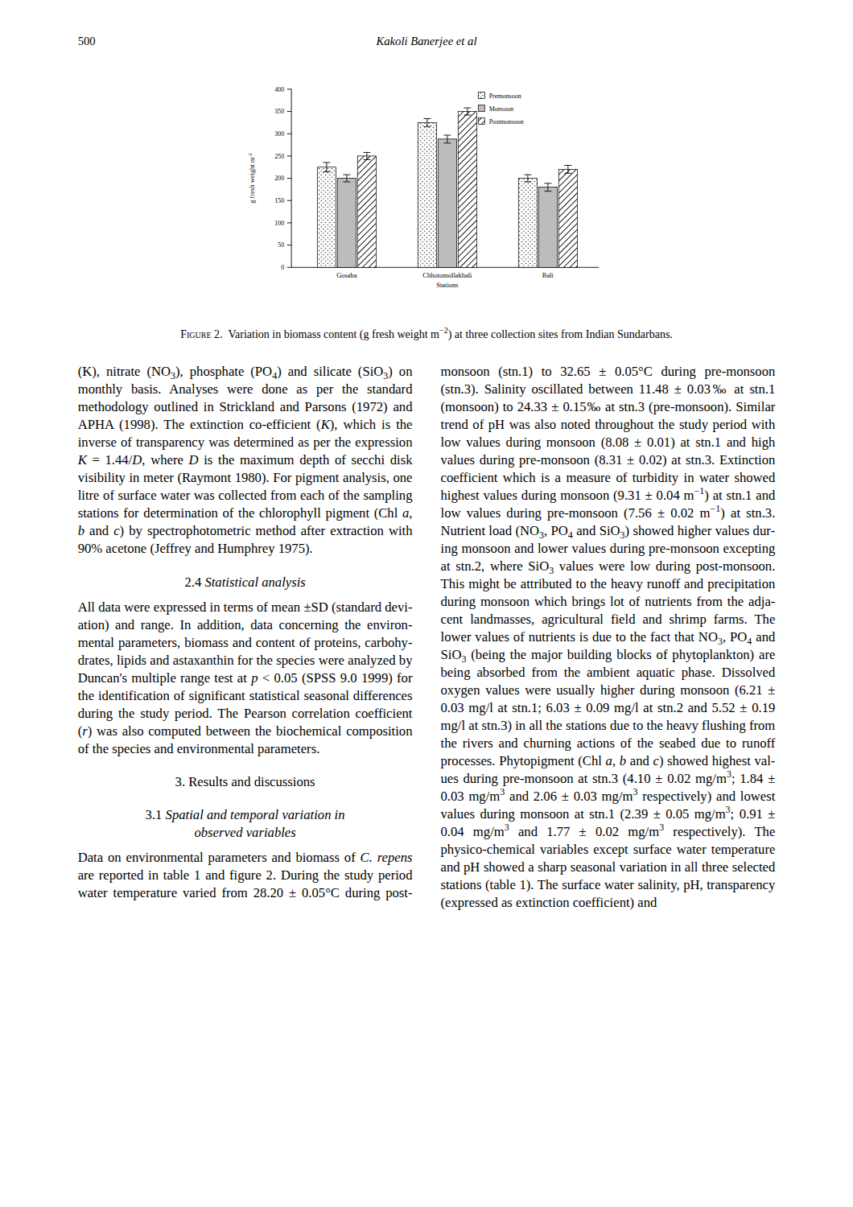500
Kakoli Banerjee et al
0 50 100 150 200 250 300 350 400 g fresh weight m-2 Gosaba Chhotomollakhali Bali Stations Premonsoon Monsoon Postmonsoon
Figure 2. Variation in biomass content (g fresh weight m−2) at three collection sites from Indian Sundarbans.
(K), nitrate (NO3), phosphate (PO4) and silicate (SiO3) on monthly basis. Analyses were done as per the standard methodology outlined in Strickland and Parsons (1972) and APHA (1998). The extinction co-efficient (K), which is the inverse of transparency was determined as per the expression K = 1.44/D, where D is the maximum depth of secchi disk visibility in meter (Raymont 1980). For pigment analysis, one litre of surface water was collected from each of the sampling stations for determination of the chlorophyll pigment (Chl a, b and c) by spectrophotometric method after extraction with 90% acetone (Jeffrey and Humphrey 1975).
2.4 Statistical analysis
All data were expressed in terms of mean ±SD (standard deviation) and range. In addition, data concerning the environmental parameters, biomass and content of proteins, carbohydrates, lipids and astaxanthin for the species were analyzed by Duncan's multiple range test at p < 0.05 (SPSS 9.0 1999) for the identification of significant statistical seasonal differences during the study period. The Pearson correlation coefficient (r) was also computed between the biochemical composition of the species and environmental parameters.
3. Results and discussions
3.1 Spatial and temporal variation in
observed variables
Data on environmental parameters and biomass of C. repens are reported in table 1 and figure 2. During the study period water temperature varied from 28.20 ± 0.05°C during post-monsoon (stn.1) to 32.65 ± 0.05°C during pre-monsoon (stn.3). Salinity oscillated between 11.48 ± 0.03‰ at stn.1 (monsoon) to 24.33 ± 0.15‰ at stn.3 (pre-monsoon). Similar trend of pH was also noted throughout the study period with low values during monsoon (8.08 ± 0.01) at stn.1 and high values during pre-monsoon (8.31 ± 0.02) at stn.3. Extinction coefficient which is a measure of turbidity in water showed highest values during monsoon (9.31 ± 0.04 m−1) at stn.1 and low values during pre-monsoon (7.56 ± 0.02 m−1) at stn.3. Nutrient load (NO3, PO4 and SiO3) showed higher values during monsoon and lower values during pre-monsoon excepting at stn.2, where SiO3 values were low during post-monsoon. This might be attributed to the heavy runoff and precipitation during monsoon which brings lot of nutrients from the adjacent landmasses, agricultural field and shrimp farms. The lower values of nutrients is due to the fact that NO3, PO4 and SiO3 (being the major building blocks of phytoplankton) are being absorbed from the ambient aquatic phase. Dissolved oxygen values were usually higher during monsoon (6.21 ± 0.03 mg/l at stn.1; 6.03 ± 0.09 mg/l at stn.2 and 5.52 ± 0.19 mg/l at stn.3) in all the stations due to the heavy flushing from the rivers and churning actions of the seabed due to runoff processes. Phytopigment (Chl a, b and c) showed highest values during pre-monsoon at stn.3 (4.10 ± 0.02 mg/m3; 1.84 ± 0.03 mg/m3 and 2.06 ± 0.03 mg/m3 respectively) and lowest values during monsoon at stn.1 (2.39 ± 0.05 mg/m3; 0.91 ± 0.04 mg/m3 and 1.77 ± 0.02 mg/m3 respectively). The physico-chemical variables except surface water temperature and pH showed a sharp seasonal variation in all three selected stations (table 1). The surface water salinity, pH, transparency (expressed as extinction coefficient) and